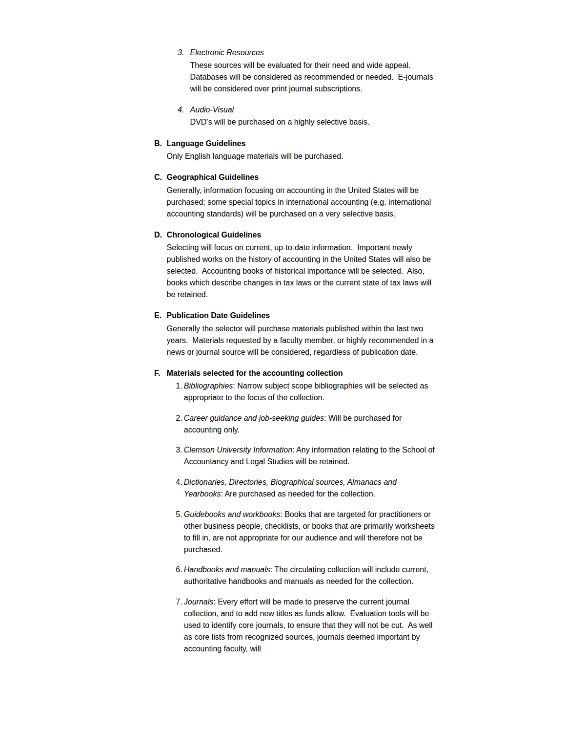3. Electronic Resources
These sources will be evaluated for their need and wide appeal. Databases will be considered as recommended or needed. E-journals will be considered over print journal subscriptions.
4. Audio-Visual
DVD’s will be purchased on a highly selective basis.
B. Language Guidelines
Only English language materials will be purchased.
C. Geographical Guidelines
Generally, information focusing on accounting in the United States will be purchased; some special topics in international accounting (e.g. international accounting standards) will be purchased on a very selective basis.
D. Chronological Guidelines
Selecting will focus on current, up-to-date information. Important newly published works on the history of accounting in the United States will also be selected. Accounting books of historical importance will be selected. Also, books which describe changes in tax laws or the current state of tax laws will be retained.
E. Publication Date Guidelines
Generally the selector will purchase materials published within the last two years. Materials requested by a faculty member, or highly recommended in a news or journal source will be considered, regardless of publication date.
F. Materials selected for the accounting collection
1. Bibliographies: Narrow subject scope bibliographies will be selected as appropriate to the focus of the collection.
2. Career guidance and job-seeking guides: Will be purchased for accounting only.
3. Clemson University Information: Any information relating to the School of Accountancy and Legal Studies will be retained.
4. Dictionaries, Directories, Biographical sources, Almanacs and Yearbooks: Are purchased as needed for the collection.
5. Guidebooks and workbooks: Books that are targeted for practitioners or other business people, checklists, or books that are primarily worksheets to fill in, are not appropriate for our audience and will therefore not be purchased.
6. Handbooks and manuals: The circulating collection will include current, authoritative handbooks and manuals as needed for the collection.
7. Journals: Every effort will be made to preserve the current journal collection, and to add new titles as funds allow. Evaluation tools will be used to identify core journals, to ensure that they will not be cut. As well as core lists from recognized sources, journals deemed important by accounting faculty, will